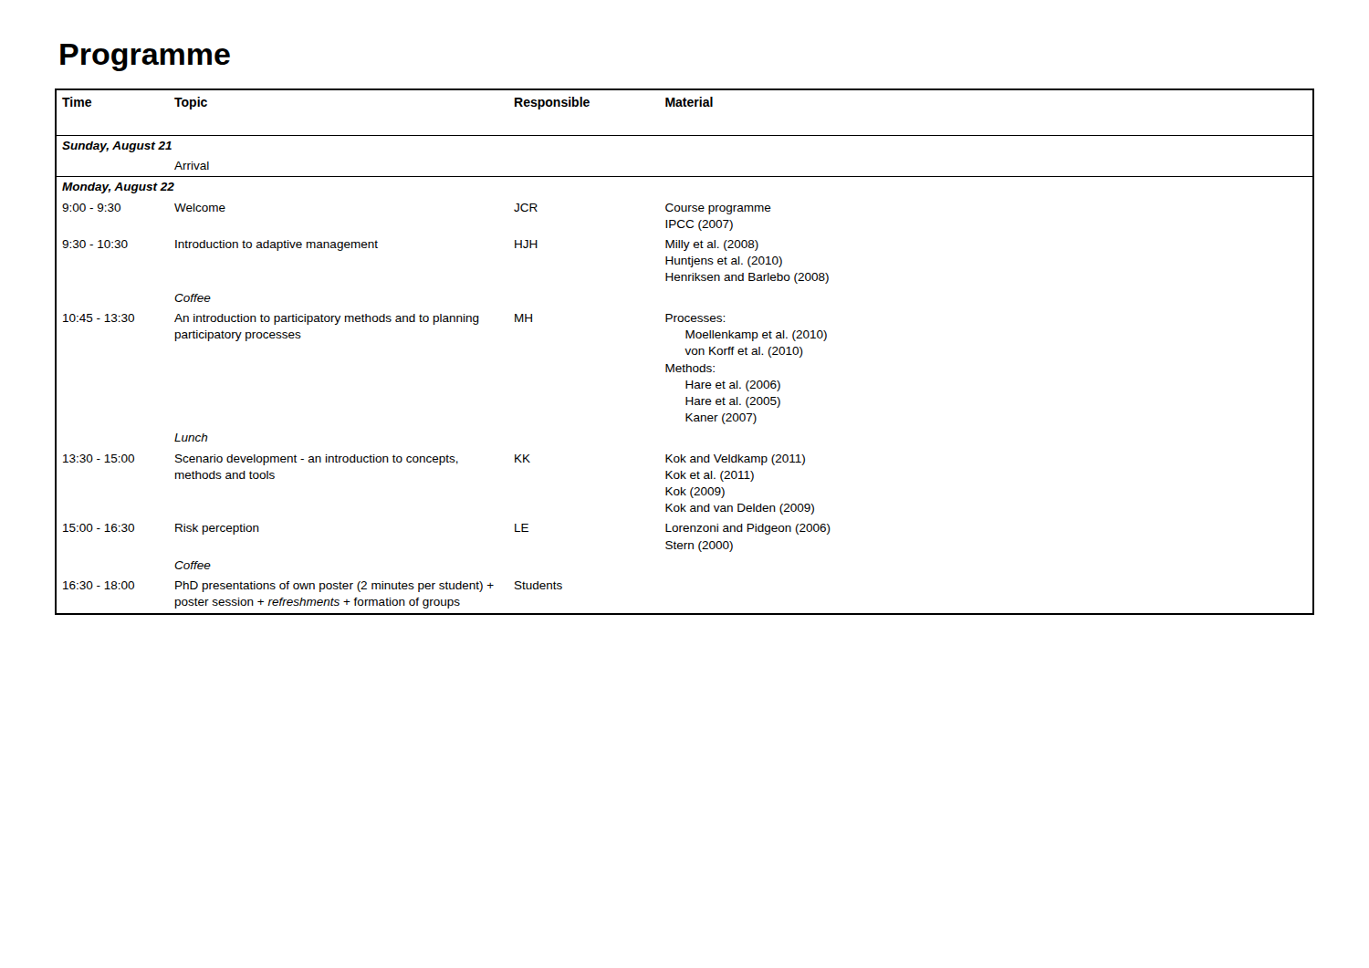Programme
| Time | Topic | Responsible | Material |
| Sunday, August 21 |
| | Arrival | | |
| Monday, August 22 |
| 9:00 - 9:30 | Welcome | JCR | Course programme IPCC (2007) |
| 9:30 - 10:30 | Introduction to adaptive management | HJH | Milly et al. (2008) Huntjens et al. (2010) Henriksen and Barlebo (2008) |
| | Coffee | | |
| 10:45 - 13:30 | An introduction to participatory methods and to planning participatory processes | MH | Processes: Moellenkamp et al. (2010) von Korff et al. (2010) Methods: Hare et al. (2006) Hare et al. (2005) Kaner (2007) |
| | Lunch | | |
| 13:30 - 15:00 | Scenario development - an introduction to concepts, methods and tools | KK | Kok and Veldkamp (2011) Kok et al. (2011) Kok (2009) Kok and van Delden (2009) |
| 15:00 - 16:30 | Risk perception | LE | Lorenzoni and Pidgeon (2006) Stern (2000) |
| | Coffee | | |
| 16:30 - 18:00 | PhD presentations of own poster (2 minutes per student) + poster session + refreshments + formation of groups | Students | |